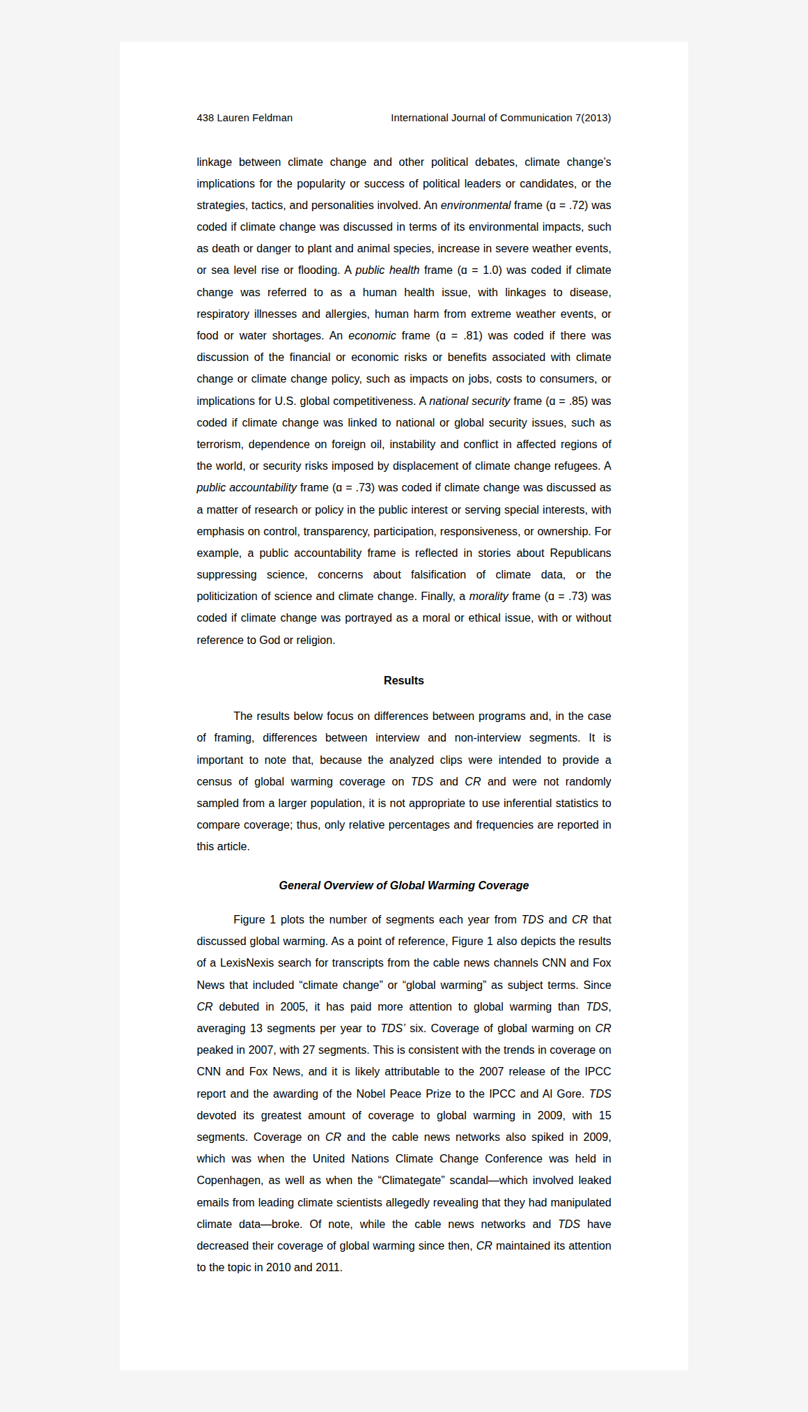438 Lauren Feldman International Journal of Communication 7(2013)
linkage between climate change and other political debates, climate change’s implications for the popularity or success of political leaders or candidates, or the strategies, tactics, and personalities involved. An environmental frame (ɑ = .72) was coded if climate change was discussed in terms of its environmental impacts, such as death or danger to plant and animal species, increase in severe weather events, or sea level rise or flooding. A public health frame (ɑ = 1.0) was coded if climate change was referred to as a human health issue, with linkages to disease, respiratory illnesses and allergies, human harm from extreme weather events, or food or water shortages. An economic frame (ɑ = .81) was coded if there was discussion of the financial or economic risks or benefits associated with climate change or climate change policy, such as impacts on jobs, costs to consumers, or implications for U.S. global competitiveness. A national security frame (ɑ = .85) was coded if climate change was linked to national or global security issues, such as terrorism, dependence on foreign oil, instability and conflict in affected regions of the world, or security risks imposed by displacement of climate change refugees. A public accountability frame (ɑ = .73) was coded if climate change was discussed as a matter of research or policy in the public interest or serving special interests, with emphasis on control, transparency, participation, responsiveness, or ownership. For example, a public accountability frame is reflected in stories about Republicans suppressing science, concerns about falsification of climate data, or the politicization of science and climate change. Finally, a morality frame (ɑ = .73) was coded if climate change was portrayed as a moral or ethical issue, with or without reference to God or religion.
Results
The results below focus on differences between programs and, in the case of framing, differences between interview and non-interview segments. It is important to note that, because the analyzed clips were intended to provide a census of global warming coverage on TDS and CR and were not randomly sampled from a larger population, it is not appropriate to use inferential statistics to compare coverage; thus, only relative percentages and frequencies are reported in this article.
General Overview of Global Warming Coverage
Figure 1 plots the number of segments each year from TDS and CR that discussed global warming. As a point of reference, Figure 1 also depicts the results of a LexisNexis search for transcripts from the cable news channels CNN and Fox News that included “climate change” or “global warming” as subject terms. Since CR debuted in 2005, it has paid more attention to global warming than TDS, averaging 13 segments per year to TDS’ six. Coverage of global warming on CR peaked in 2007, with 27 segments. This is consistent with the trends in coverage on CNN and Fox News, and it is likely attributable to the 2007 release of the IPCC report and the awarding of the Nobel Peace Prize to the IPCC and Al Gore. TDS devoted its greatest amount of coverage to global warming in 2009, with 15 segments. Coverage on CR and the cable news networks also spiked in 2009, which was when the United Nations Climate Change Conference was held in Copenhagen, as well as when the “Climategate” scandal—which involved leaked emails from leading climate scientists allegedly revealing that they had manipulated climate data—broke. Of note, while the cable news networks and TDS have decreased their coverage of global warming since then, CR maintained its attention to the topic in 2010 and 2011.